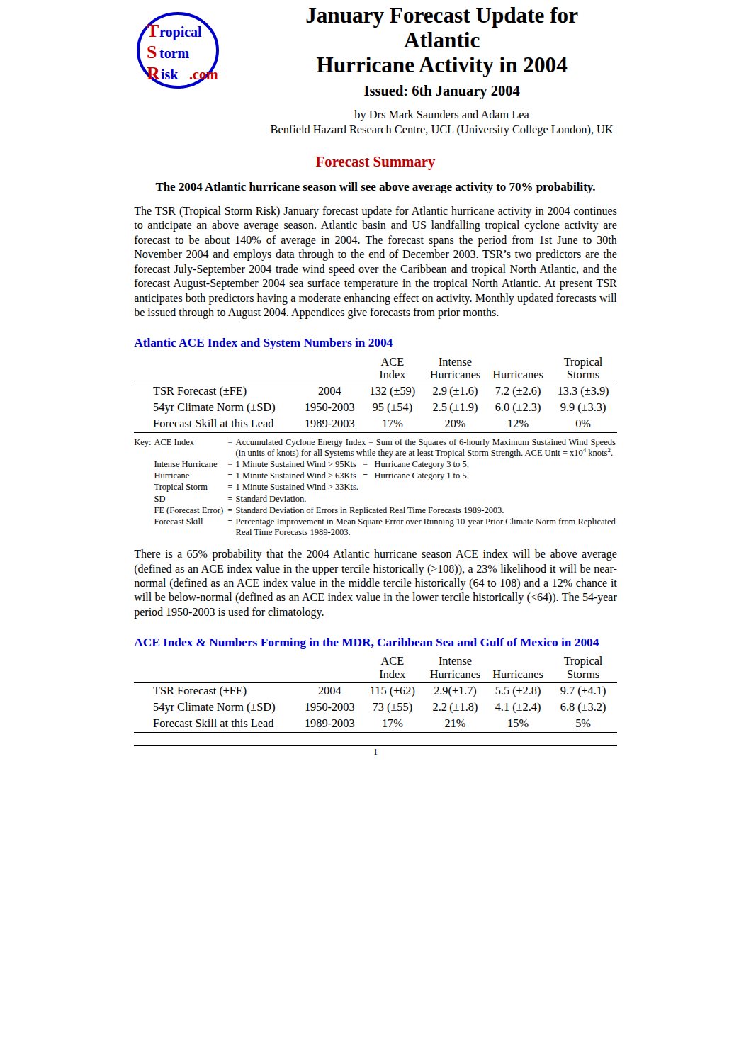T ropical S torm R isk .com
January Forecast Update for Atlantic
Hurricane Activity in 2004
Issued: 6th January 2004
by Drs Mark Saunders and Adam Lea
Benfield Hazard Research Centre, UCL (University College London), UK
Forecast Summary
The 2004 Atlantic hurricane season will see above average activity to 70% probability.
The TSR (Tropical Storm Risk) January forecast update for Atlantic hurricane activity in 2004 continues to anticipate an above average season. Atlantic basin and US landfalling tropical cyclone activity are forecast to be about 140% of average in 2004. The forecast spans the period from 1st June to 30th November 2004 and employs data through to the end of December 2003. TSR’s two predictors are the forecast July-September 2004 trade wind speed over the Caribbean and tropical North Atlantic, and the forecast August-September 2004 sea surface temperature in the tropical North Atlantic. At present TSR anticipates both predictors having a moderate enhancing effect on activity. Monthly updated forecasts will be issued through to August 2004. Appendices give forecasts from prior months.
Atlantic ACE Index and System Numbers in 2004
| | | ACE Index | Intense Hurricanes | Hurricanes | Tropical Storms |
| --- | --- | --- | --- | --- | --- |
| TSR Forecast (±FE) | 2004 | 132 (±59) | 2.9 (±1.6) | 7.2 (±2.6) | 13.3 (±3.9) |
| 54yr Climate Norm (±SD) | 1950-2003 | 95 (±54) | 2.5 (±1.9) | 6.0 (±2.3) | 9.9 (±3.3) |
| Forecast Skill at this Lead | 1989-2003 | 17% | 20% | 12% | 0% |
| Key: | ACE Index | = | A ccumulated C yclone E nergy Index = Sum of the Squares of 6-hourly Maximum Sustained Wind Speeds (in units of knots) for all Systems while they are at least Tropical Storm Strength. ACE Unit = x10 4 knots 2 . |
| | Intense Hurricane | = | 1 Minute Sustained Wind > 95Kts = Hurricane Category 3 to 5. |
| | Hurricane | = | 1 Minute Sustained Wind > 63Kts = Hurricane Category 1 to 5. |
| | Tropical Storm | = | 1 Minute Sustained Wind > 33Kts. |
| | SD | = | Standard Deviation. |
| | FE (Forecast Error) | = | Standard Deviation of Errors in Replicated Real Time Forecasts 1989-2003. |
| | Forecast Skill | = | Percentage Improvement in Mean Square Error over Running 10-year Prior Climate Norm from Replicated Real Time Forecasts 1989-2003. |
There is a 65% probability that the 2004 Atlantic hurricane season ACE index will be above average (defined as an ACE index value in the upper tercile historically (>108)), a 23% likelihood it will be near-normal (defined as an ACE index value in the middle tercile historically (64 to 108) and a 12% chance it will be below-normal (defined as an ACE index value in the lower tercile historically (<64)). The 54-year period 1950-2003 is used for climatology.
ACE Index & Numbers Forming in the MDR, Caribbean Sea and Gulf of Mexico in 2004
| | | ACE Index | Intense Hurricanes | Hurricanes | Tropical Storms |
| --- | --- | --- | --- | --- | --- |
| TSR Forecast (±FE) | 2004 | 115 (±62) | 2.9(±1.7) | 5.5 (±2.8) | 9.7 (±4.1) |
| 54yr Climate Norm (±SD) | 1950-2003 | 73 (±55) | 2.2 (±1.8) | 4.1 (±2.4) | 6.8 (±3.2) |
| Forecast Skill at this Lead | 1989-2003 | 17% | 21% | 15% | 5% |
1